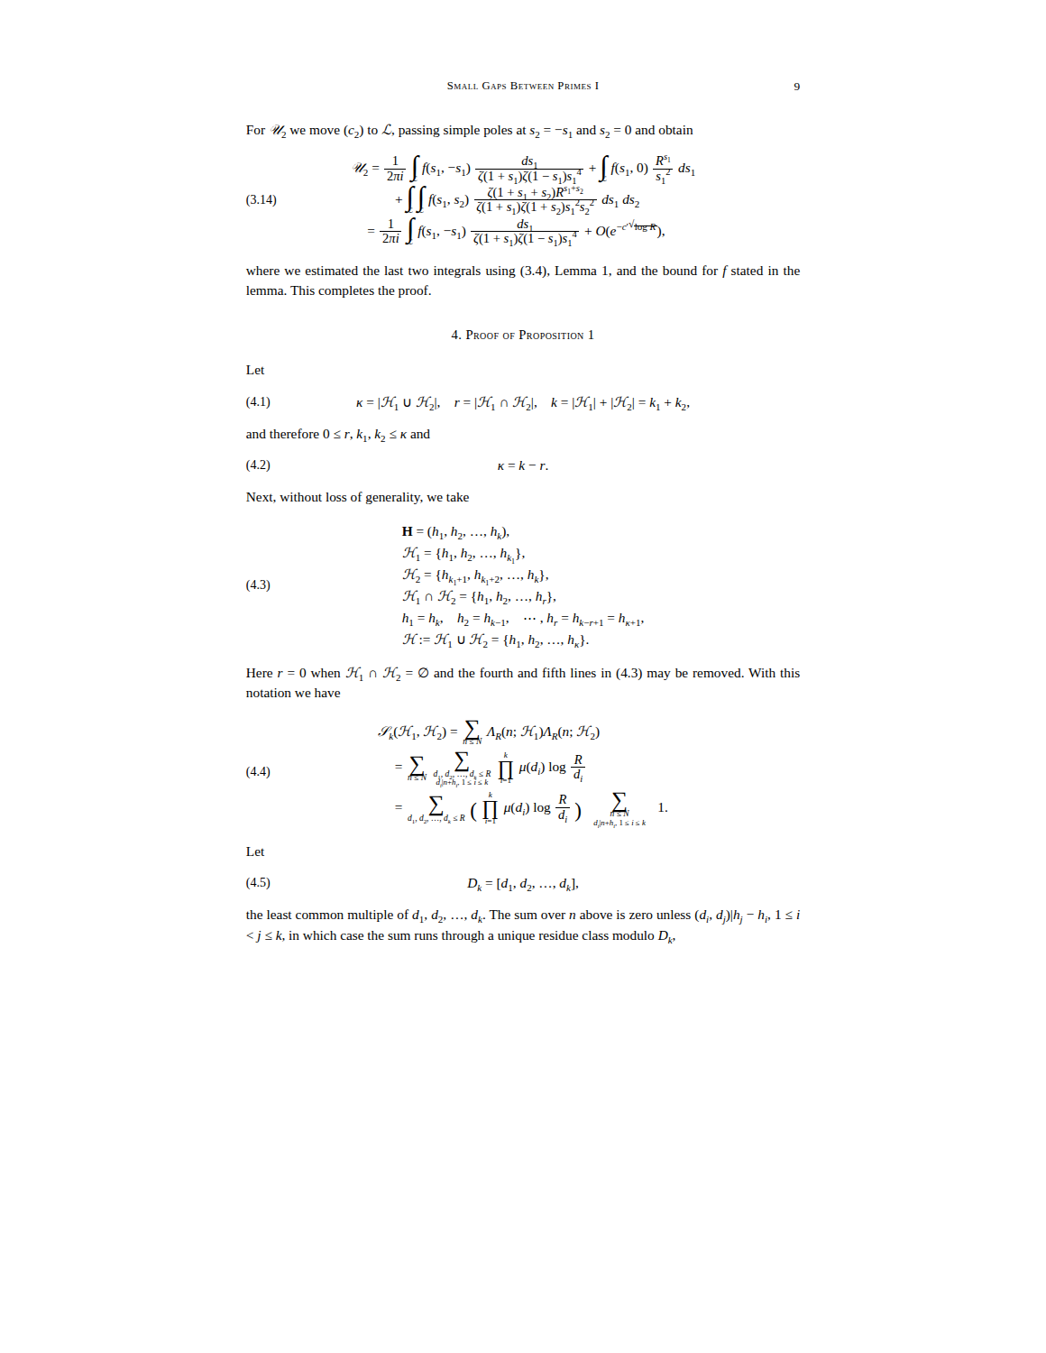Small Gaps Between Primes I 9
For 𝒰2 we move (c2) to ℒ, passing simple poles at s2 = −s1 and s2 = 0 and obtain
(3.14)
𝒰2 = 12πi ∫ℒ f(s1, −s1) ds1 ζ(1 + s1)ζ(1 − s1)s14 + ∫ℒ f(s1, 0) Rs1 s12 ds1 + ∫ℒ ∫ℒ f(s1, s2) ζ(1 + s1 + s2)Rs1+s2 ζ(1 + s1)ζ(1 + s2)s12s22 ds1 ds2 = 12πi ∫ℒ f(s1, −s1) ds1 ζ(1 + s1)ζ(1 − s1)s14 + O(e−c′log R),
where we estimated the last two integrals using (3.4), Lemma 1, and the bound for f stated in the lemma. This completes the proof.
4. Proof of Proposition 1
Let
(4.1)
κ = |ℋ1 ∪ ℋ2|, r = |ℋ1 ∩ ℋ2|, k = |ℋ1| + |ℋ2| = k1 + k2,
and therefore 0 ≤ r, k1, k2 ≤ κ and
(4.2)
κ = k − r.
Next, without loss of generality, we take
(4.3)
H = (h1, h2, …, hk), ℋ1 = {h1, h2, …, hk1}, ℋ2 = {hk1+1, hk1+2, …, hk}, ℋ1 ∩ ℋ2 = {h1, h2, …, hr}, h1 = hk, h2 = hk−1, ⋯ , hr = hk−r+1 = hκ+1, ℋ := ℋ1 ∪ ℋ2 = {h1, h2, …, hκ}.
Here r = 0 when ℋ1 ∩ ℋ2 = ∅ and the fourth and fifth lines in (4.3) may be removed. With this notation we have
(4.4)
𝒮k(ℋ1, ℋ2) = ∑n ≤ N ΛR(n; ℋ1)ΛR(n; ℋ2) = ∑n ≤ N ∑d1, d2, …, dk ≤ R di|n+hi, 1 ≤ i ≤ k k∏i=1 μ(di) log Rdi = ∑d1, d2, …, dk ≤ R ( k∏i=1 μ(di) log Rdi ) ∑n ≤ N di|n+hi, 1 ≤ i ≤ k 1.
Let
(4.5)
Dk = [d1, d2, …, dk],
the least common multiple of d1, d2, …, dk. The sum over n above is zero unless (di, dj)|hj − hi, 1 ≤ i < j ≤ k, in which case the sum runs through a unique residue class modulo Dk,